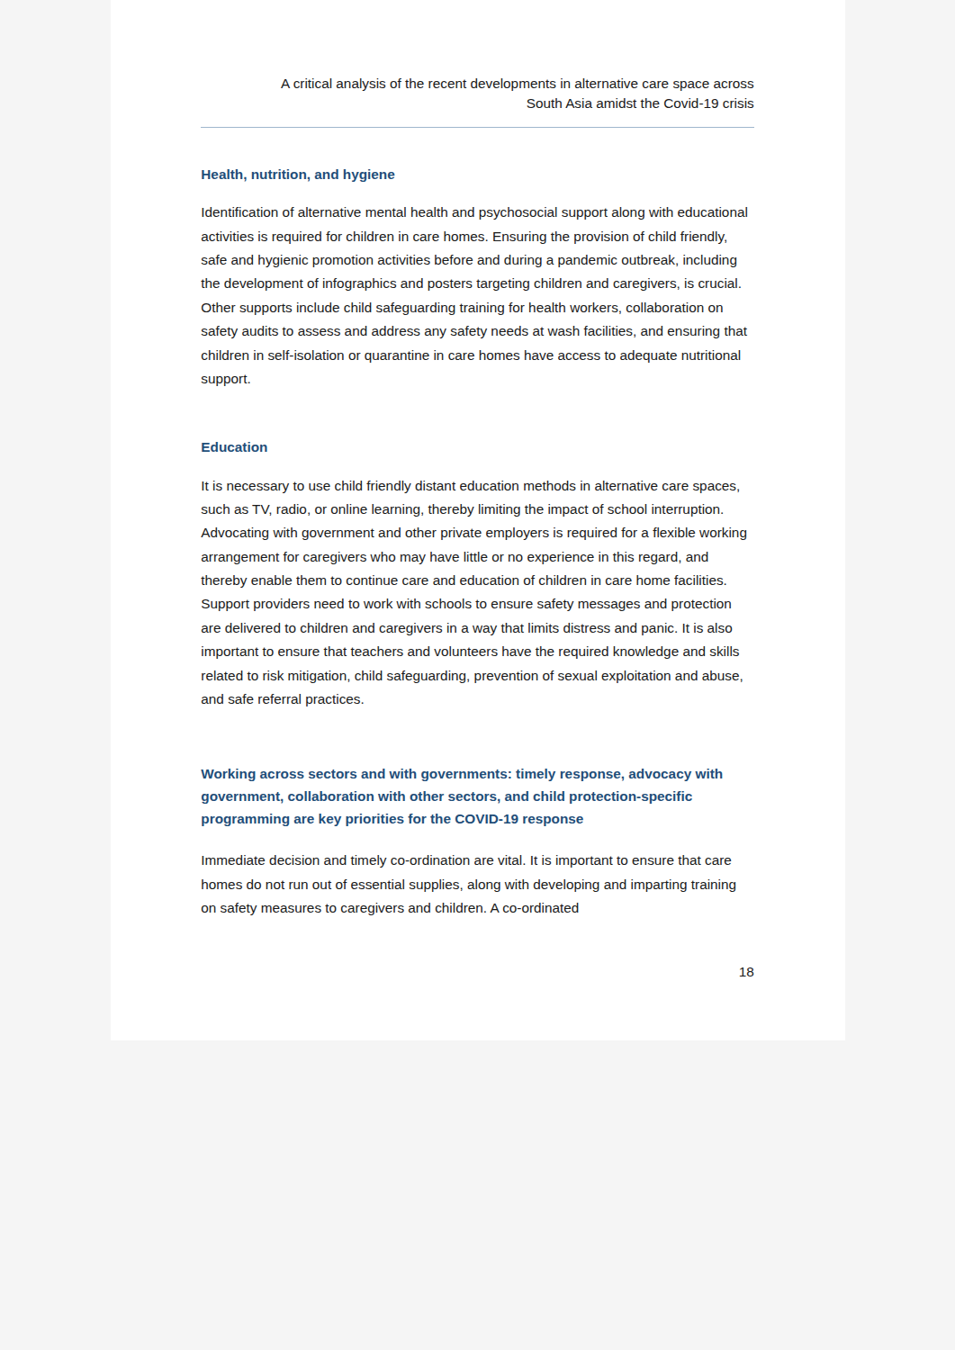A critical analysis of the recent developments in alternative care space across
South Asia amidst the Covid-19 crisis
Health, nutrition, and hygiene
Identification of alternative mental health and psychosocial support along with educational activities is required for children in care homes. Ensuring the provision of child friendly, safe and hygienic promotion activities before and during a pandemic outbreak, including the development of infographics and posters targeting children and caregivers, is crucial. Other supports include child safeguarding training for health workers, collaboration on safety audits to assess and address any safety needs at wash facilities, and ensuring that children in self-isolation or quarantine in care homes have access to adequate nutritional support.
Education
It is necessary to use child friendly distant education methods in alternative care spaces, such as TV, radio, or online learning, thereby limiting the impact of school interruption. Advocating with government and other private employers is required for a flexible working arrangement for caregivers who may have little or no experience in this regard, and thereby enable them to continue care and education of children in care home facilities. Support providers need to work with schools to ensure safety messages and protection are delivered to children and caregivers in a way that limits distress and panic. It is also important to ensure that teachers and volunteers have the required knowledge and skills related to risk mitigation, child safeguarding, prevention of sexual exploitation and abuse, and safe referral practices.
Working across sectors and with governments: timely response, advocacy with government, collaboration with other sectors, and child protection-specific programming are key priorities for the COVID-19 response
Immediate decision and timely co-ordination are vital. It is important to ensure that care homes do not run out of essential supplies, along with developing and imparting training on safety measures to caregivers and children. A co-ordinated
18